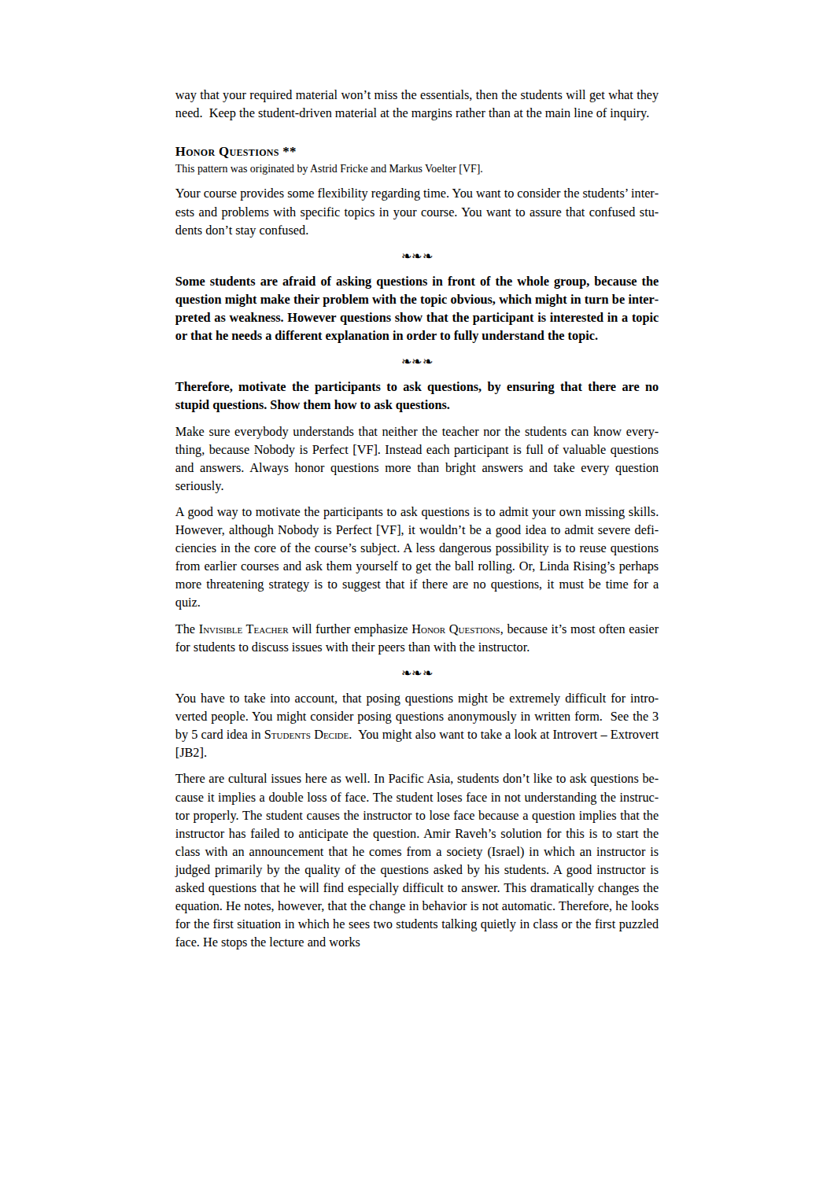way that your required material won’t miss the essentials, then the students will get what they need. Keep the student-driven material at the margins rather than at the main line of inquiry.
Honor Questions **
This pattern was originated by Astrid Fricke and Markus Voelter [VF].
Your course provides some flexibility regarding time. You want to consider the students’ interests and problems with specific topics in your course. You want to assure that confused students don’t stay confused.
❧❧❧
Some students are afraid of asking questions in front of the whole group, because the question might make their problem with the topic obvious, which might in turn be interpreted as weakness. However questions show that the participant is interested in a topic or that he needs a different explanation in order to fully understand the topic.
❧❧❧
Therefore, motivate the participants to ask questions, by ensuring that there are no stupid questions. Show them how to ask questions.
Make sure everybody understands that neither the teacher nor the students can know everything, because Nobody is Perfect [VF]. Instead each participant is full of valuable questions and answers. Always honor questions more than bright answers and take every question seriously.
A good way to motivate the participants to ask questions is to admit your own missing skills. However, although Nobody is Perfect [VF], it wouldn’t be a good idea to admit severe deficiencies in the core of the course’s subject. A less dangerous possibility is to reuse questions from earlier courses and ask them yourself to get the ball rolling. Or, Linda Rising’s perhaps more threatening strategy is to suggest that if there are no questions, it must be time for a quiz.
The Invisible Teacher will further emphasize Honor Questions, because it’s most often easier for students to discuss issues with their peers than with the instructor.
❧❧❧
You have to take into account, that posing questions might be extremely difficult for introverted people. You might consider posing questions anonymously in written form. See the 3 by 5 card idea in Students Decide. You might also want to take a look at Introvert – Extrovert [JB2].
There are cultural issues here as well. In Pacific Asia, students don’t like to ask questions because it implies a double loss of face. The student loses face in not understanding the instructor properly. The student causes the instructor to lose face because a question implies that the instructor has failed to anticipate the question. Amir Raveh’s solution for this is to start the class with an announcement that he comes from a society (Israel) in which an instructor is judged primarily by the quality of the questions asked by his students. A good instructor is asked questions that he will find especially difficult to answer. This dramatically changes the equation. He notes, however, that the change in behavior is not automatic. Therefore, he looks for the first situation in which he sees two students talking quietly in class or the first puzzled face. He stops the lecture and works